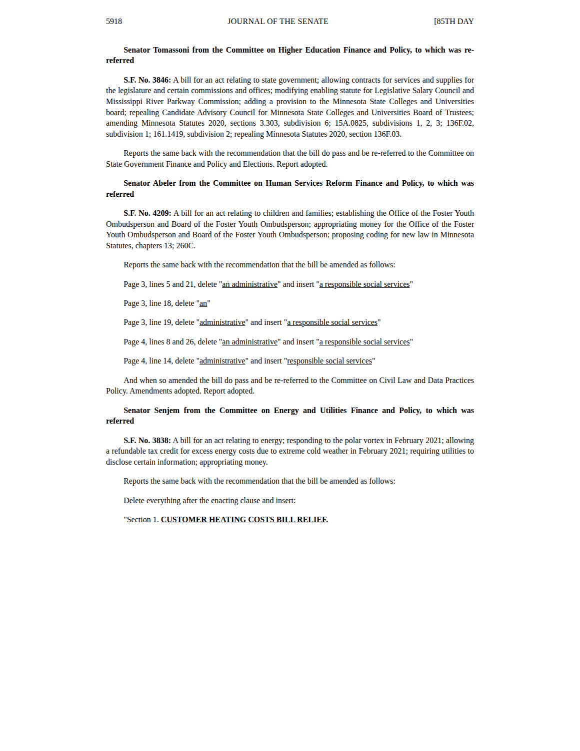5918 JOURNAL OF THE SENATE [85TH DAY
Senator Tomassoni from the Committee on Higher Education Finance and Policy, to which was re-referred
S.F. No. 3846: A bill for an act relating to state government; allowing contracts for services and supplies for the legislature and certain commissions and offices; modifying enabling statute for Legislative Salary Council and Mississippi River Parkway Commission; adding a provision to the Minnesota State Colleges and Universities board; repealing Candidate Advisory Council for Minnesota State Colleges and Universities Board of Trustees; amending Minnesota Statutes 2020, sections 3.303, subdivision 6; 15A.0825, subdivisions 1, 2, 3; 136F.02, subdivision 1; 161.1419, subdivision 2; repealing Minnesota Statutes 2020, section 136F.03.
Reports the same back with the recommendation that the bill do pass and be re-referred to the Committee on State Government Finance and Policy and Elections. Report adopted.
Senator Abeler from the Committee on Human Services Reform Finance and Policy, to which was referred
S.F. No. 4209: A bill for an act relating to children and families; establishing the Office of the Foster Youth Ombudsperson and Board of the Foster Youth Ombudsperson; appropriating money for the Office of the Foster Youth Ombudsperson and Board of the Foster Youth Ombudsperson; proposing coding for new law in Minnesota Statutes, chapters 13; 260C.
Reports the same back with the recommendation that the bill be amended as follows:
Page 3, lines 5 and 21, delete "an administrative" and insert "a responsible social services"
Page 3, line 18, delete "an"
Page 3, line 19, delete "administrative" and insert "a responsible social services"
Page 4, lines 8 and 26, delete "an administrative" and insert "a responsible social services"
Page 4, line 14, delete "administrative" and insert "responsible social services"
And when so amended the bill do pass and be re-referred to the Committee on Civil Law and Data Practices Policy. Amendments adopted. Report adopted.
Senator Senjem from the Committee on Energy and Utilities Finance and Policy, to which was referred
S.F. No. 3838: A bill for an act relating to energy; responding to the polar vortex in February 2021; allowing a refundable tax credit for excess energy costs due to extreme cold weather in February 2021; requiring utilities to disclose certain information; appropriating money.
Reports the same back with the recommendation that the bill be amended as follows:
Delete everything after the enacting clause and insert:
"Section 1. CUSTOMER HEATING COSTS BILL RELIEF.